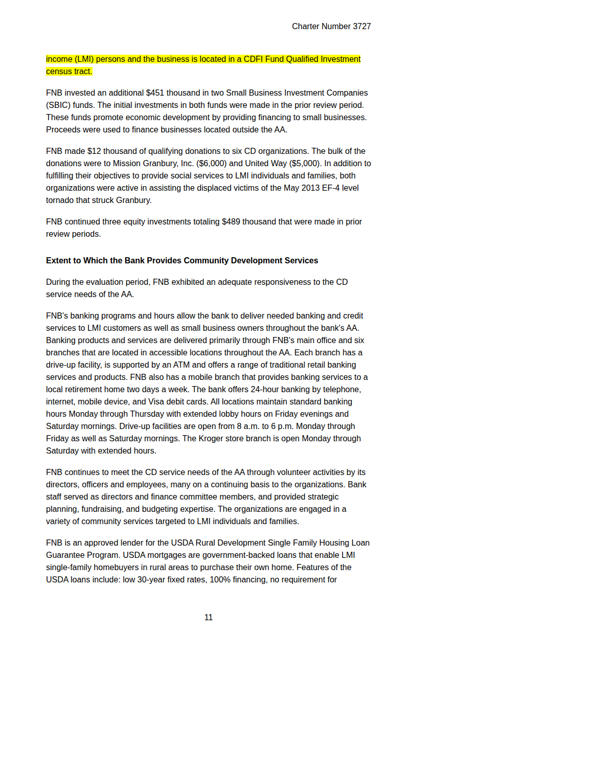Charter Number 3727
income (LMI) persons and the business is located in a CDFI Fund Qualified Investment census tract.
FNB invested an additional $451 thousand in two Small Business Investment Companies (SBIC) funds. The initial investments in both funds were made in the prior review period. These funds promote economic development by providing financing to small businesses. Proceeds were used to finance businesses located outside the AA.
FNB made $12 thousand of qualifying donations to six CD organizations. The bulk of the donations were to Mission Granbury, Inc. ($6,000) and United Way ($5,000). In addition to fulfilling their objectives to provide social services to LMI individuals and families, both organizations were active in assisting the displaced victims of the May 2013 EF-4 level tornado that struck Granbury.
FNB continued three equity investments totaling $489 thousand that were made in prior review periods.
Extent to Which the Bank Provides Community Development Services
During the evaluation period, FNB exhibited an adequate responsiveness to the CD service needs of the AA.
FNB's banking programs and hours allow the bank to deliver needed banking and credit services to LMI customers as well as small business owners throughout the bank's AA. Banking products and services are delivered primarily through FNB's main office and six branches that are located in accessible locations throughout the AA. Each branch has a drive-up facility, is supported by an ATM and offers a range of traditional retail banking services and products. FNB also has a mobile branch that provides banking services to a local retirement home two days a week. The bank offers 24-hour banking by telephone, internet, mobile device, and Visa debit cards. All locations maintain standard banking hours Monday through Thursday with extended lobby hours on Friday evenings and Saturday mornings. Drive-up facilities are open from 8 a.m. to 6 p.m. Monday through Friday as well as Saturday mornings. The Kroger store branch is open Monday through Saturday with extended hours.
FNB continues to meet the CD service needs of the AA through volunteer activities by its directors, officers and employees, many on a continuing basis to the organizations. Bank staff served as directors and finance committee members, and provided strategic planning, fundraising, and budgeting expertise. The organizations are engaged in a variety of community services targeted to LMI individuals and families.
FNB is an approved lender for the USDA Rural Development Single Family Housing Loan Guarantee Program. USDA mortgages are government-backed loans that enable LMI single-family homebuyers in rural areas to purchase their own home. Features of the USDA loans include: low 30-year fixed rates, 100% financing, no requirement for
11